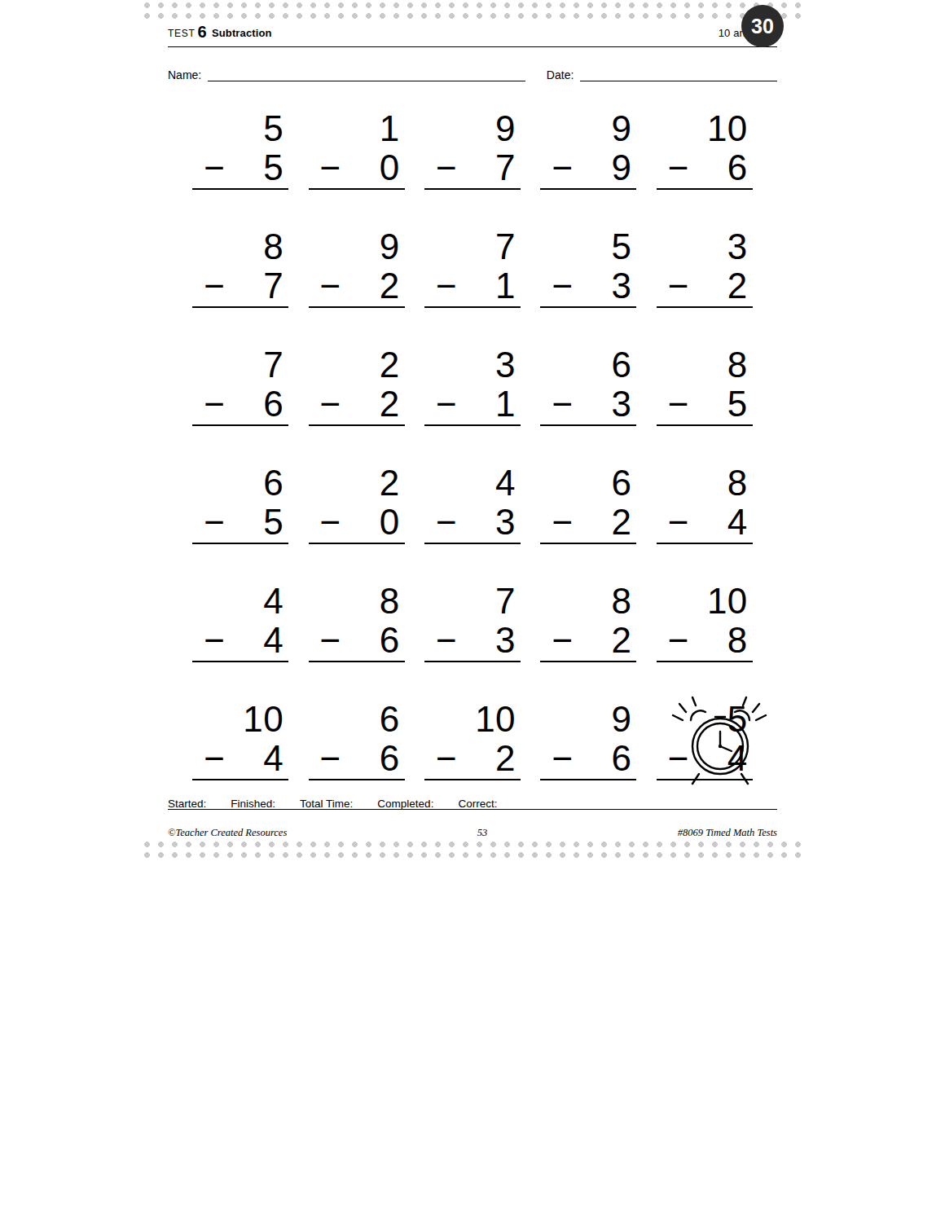30
Test 6 Subtraction
10 and Less
Name:
Date:
5−5
1−0
9−7
9−9
10−6
8−7
9−2
7−1
5−3
3−2
7−6
2−2
3−1
6−3
8−5
6−5
2−0
4−3
6−2
8−4
4−4
8−6
7−3
8−2
10−8
10−4
6−6
10−2
9−6
5−4
Started: Finished: Total Time: Completed: Correct:
©Teacher Created Resources 53 #8069 Timed Math Tests